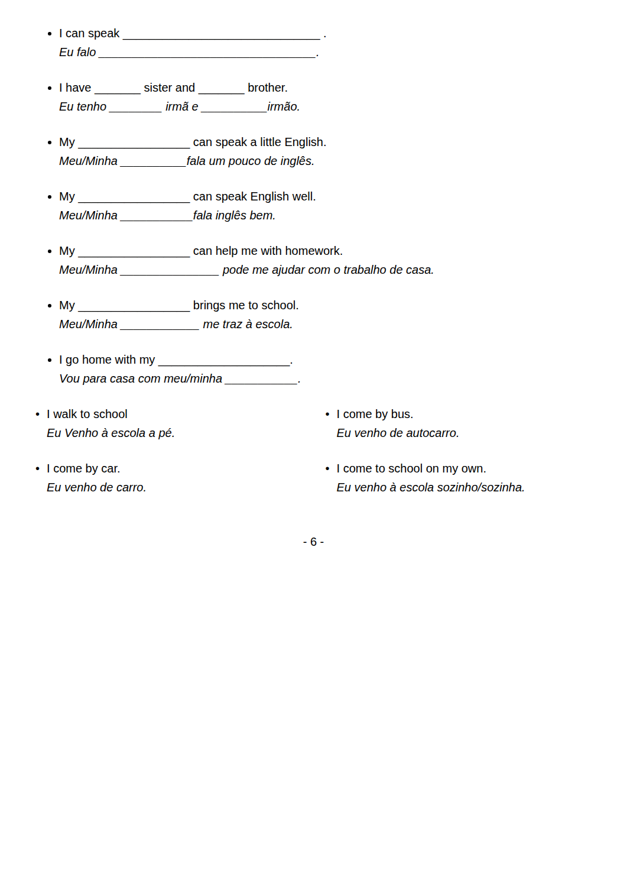I can speak ______________________________ . Eu falo _________________________________.
I have _______ sister and _______ brother. Eu tenho ________ irmã e __________irmão.
My _________________ can speak a little English. Meu/Minha __________fala um pouco de inglês.
My _________________ can speak English well. Meu/Minha ___________fala inglês bem.
My _________________ can help me with homework. Meu/Minha _______________ pode me ajudar com o trabalho de casa.
My _________________ brings me to school. Meu/Minha ____________ me traz à escola.
I go home with my ____________________. Vou para casa com meu/minha ___________.
•
I walk to school Eu Venho à escola a pé.
•
I come by bus. Eu venho de autocarro.
•
I come by car. Eu venho de carro.
•
I come to school on my own. Eu venho à escola sozinho/sozinha.
- 6 -